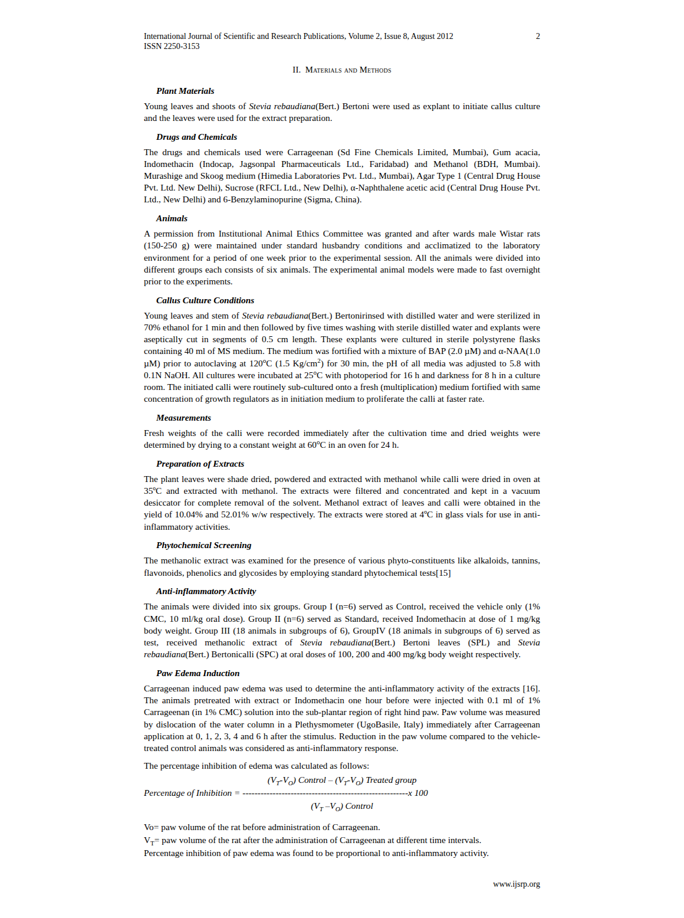International Journal of Scientific and Research Publications, Volume 2, Issue 8, August 2012
ISSN 2250-3153
2
II. Materials and Methods
Plant Materials
Young leaves and shoots of Stevia rebaudiana(Bert.) Bertoni were used as explant to initiate callus culture and the leaves were used for the extract preparation.
Drugs and Chemicals
The drugs and chemicals used were Carrageenan (Sd Fine Chemicals Limited, Mumbai), Gum acacia, Indomethacin (Indocap, Jagsonpal Pharmaceuticals Ltd., Faridabad) and Methanol (BDH, Mumbai). Murashige and Skoog medium (Himedia Laboratories Pvt. Ltd., Mumbai), Agar Type 1 (Central Drug House Pvt. Ltd. New Delhi), Sucrose (RFCL Ltd., New Delhi), α-Naphthalene acetic acid (Central Drug House Pvt. Ltd., New Delhi) and 6-Benzylaminopurine (Sigma, China).
Animals
A permission from Institutional Animal Ethics Committee was granted and after wards male Wistar rats (150-250 g) were maintained under standard husbandry conditions and acclimatized to the laboratory environment for a period of one week prior to the experimental session. All the animals were divided into different groups each consists of six animals. The experimental animal models were made to fast overnight prior to the experiments.
Callus Culture Conditions
Young leaves and stem of Stevia rebaudiana(Bert.) Bertonirinsed with distilled water and were sterilized in 70% ethanol for 1 min and then followed by five times washing with sterile distilled water and explants were aseptically cut in segments of 0.5 cm length. These explants were cultured in sterile polystyrene flasks containing 40 ml of MS medium. The medium was fortified with a mixture of BAP (2.0 µM) and α-NAA(1.0 µM) prior to autoclaving at 120oC (1.5 Kg/cm2) for 30 min, the pH of all media was adjusted to 5.8 with 0.1N NaOH. All cultures were incubated at 25oC with photoperiod for 16 h and darkness for 8 h in a culture room. The initiated calli were routinely sub-cultured onto a fresh (multiplication) medium fortified with same concentration of growth regulators as in initiation medium to proliferate the calli at faster rate.
Measurements
Fresh weights of the calli were recorded immediately after the cultivation time and dried weights were determined by drying to a constant weight at 60oC in an oven for 24 h.
Preparation of Extracts
The plant leaves were shade dried, powdered and extracted with methanol while calli were dried in oven at 35ºC and extracted with methanol. The extracts were filtered and concentrated and kept in a vacuum desiccator for complete removal of the solvent. Methanol extract of leaves and calli were obtained in the yield of 10.04% and 52.01% w/w respectively. The extracts were stored at 4ºC in glass vials for use in anti-inflammatory activities.
Phytochemical Screening
The methanolic extract was examined for the presence of various phyto-constituents like alkaloids, tannins, flavonoids, phenolics and glycosides by employing standard phytochemical tests[15]
Anti-inflammatory Activity
The animals were divided into six groups. Group I (n=6) served as Control, received the vehicle only (1% CMC, 10 ml/kg oral dose). Group II (n=6) served as Standard, received Indomethacin at dose of 1 mg/kg body weight. Group III (18 animals in subgroups of 6), GroupIV (18 animals in subgroups of 6) served as test, received methanolic extract of Stevia rebaudiana(Bert.) Bertoni leaves (SPL) and Stevia rebaudiana(Bert.) Bertonicalli (SPC) at oral doses of 100, 200 and 400 mg/kg body weight respectively.
Paw Edema Induction
Carrageenan induced paw edema was used to determine the anti-inflammatory activity of the extracts [16]. The animals pretreated with extract or Indomethacin one hour before were injected with 0.1 ml of 1% Carrageenan (in 1% CMC) solution into the sub-plantar region of right hind paw. Paw volume was measured by dislocation of the water column in a Plethysmometer (UgoBasile, Italy) immediately after Carrageenan application at 0, 1, 2, 3, 4 and 6 h after the stimulus. Reduction in the paw volume compared to the vehicle-treated control animals was considered as anti-inflammatory response.
The percentage inhibition of edema was calculated as follows:
(VT-VO) Control – (VT-VO) Treated group
Percentage of Inhibition = -------------------------------------------------------x 100
(VT –VO) Control
Vo= paw volume of the rat before administration of Carrageenan.
VT= paw volume of the rat after the administration of Carrageenan at different time intervals.
Percentage inhibition of paw edema was found to be proportional to anti-inflammatory activity.
www.ijsrp.org